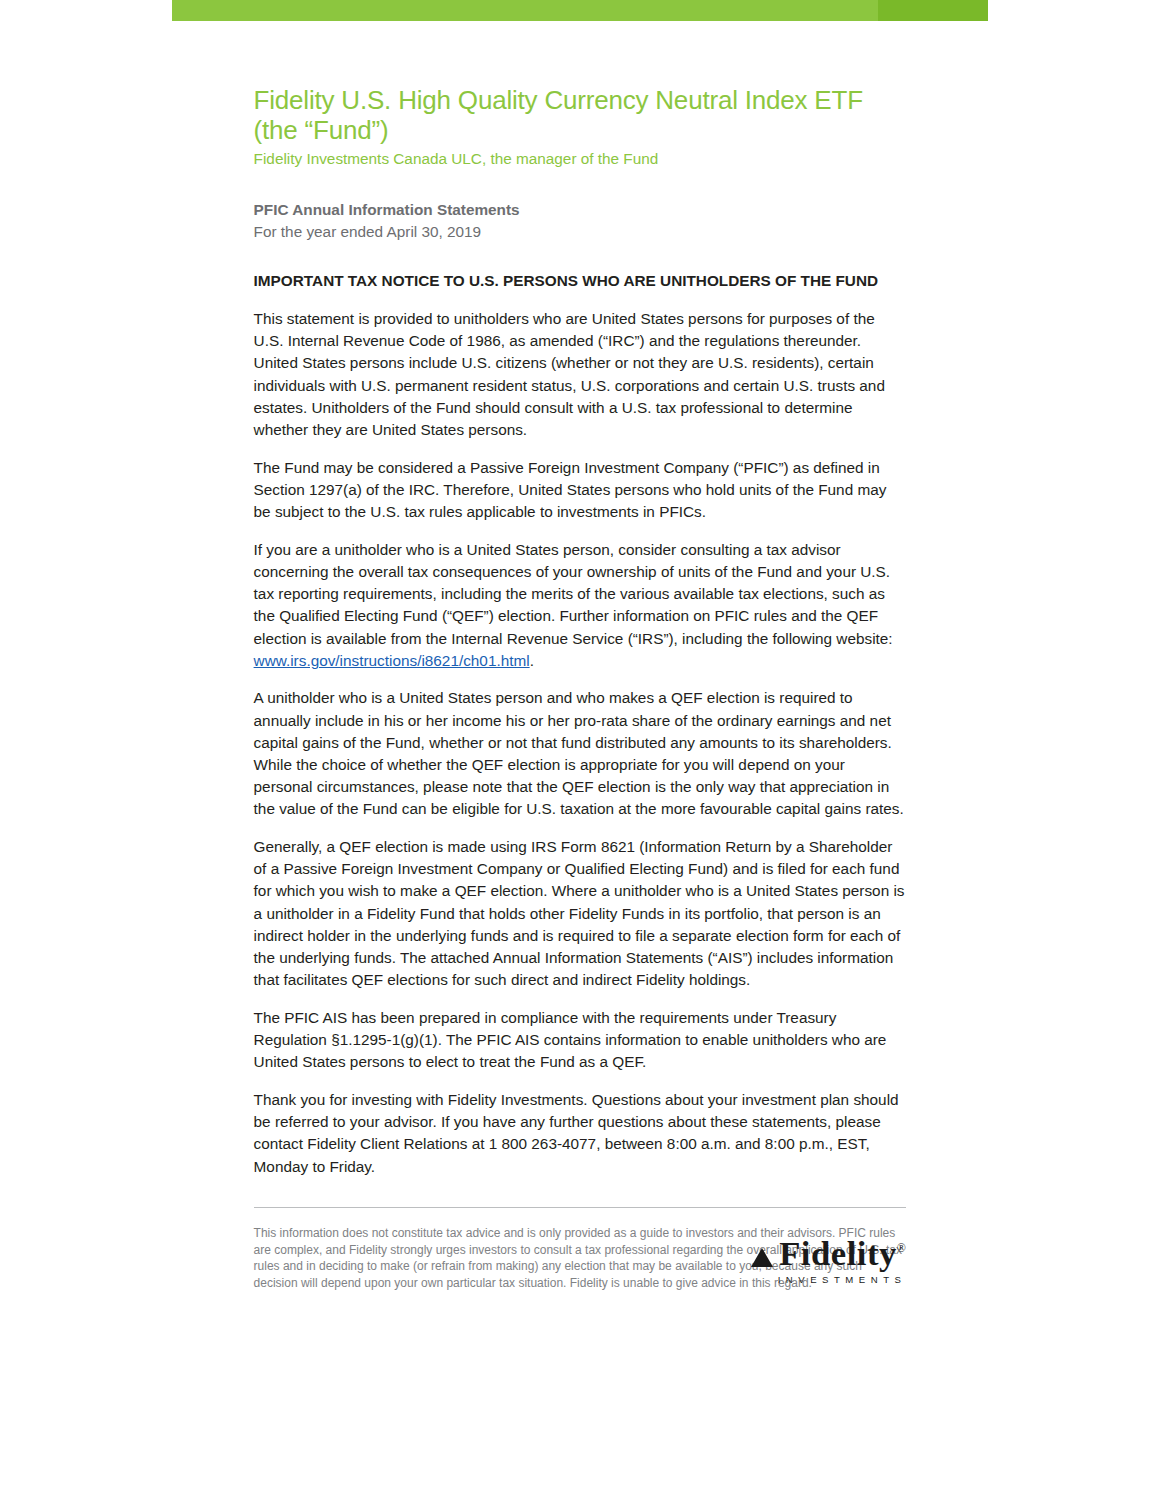Fidelity U.S. High Quality Currency Neutral Index ETF (the “Fund”)
Fidelity Investments Canada ULC, the manager of the Fund
PFIC Annual Information Statements
For the year ended April 30, 2019
Important tax notice to U.S. persons who are unitholders of the Fund
This statement is provided to unitholders who are United States persons for purposes of the U.S. Internal Revenue Code of 1986, as amended (“IRC”) and the regulations thereunder. United States persons include U.S. citizens (whether or not they are U.S. residents), certain individuals with U.S. permanent resident status, U.S. corporations and certain U.S. trusts and estates. Unitholders of the Fund should consult with a U.S. tax professional to determine whether they are United States persons.
The Fund may be considered a Passive Foreign Investment Company (“PFIC”) as defined in Section 1297(a) of the IRC. Therefore, United States persons who hold units of the Fund may be subject to the U.S. tax rules applicable to investments in PFICs.
If you are a unitholder who is a United States person, consider consulting a tax advisor concerning the overall tax consequences of your ownership of units of the Fund and your U.S. tax reporting requirements, including the merits of the various available tax elections, such as the Qualified Electing Fund (“QEF”) election. Further information on PFIC rules and the QEF election is available from the Internal Revenue Service (“IRS”), including the following website: www.irs.gov/instructions/i8621/ch01.html.
A unitholder who is a United States person and who makes a QEF election is required to annually include in his or her income his or her pro-rata share of the ordinary earnings and net capital gains of the Fund, whether or not that fund distributed any amounts to its shareholders. While the choice of whether the QEF election is appropriate for you will depend on your personal circumstances, please note that the QEF election is the only way that appreciation in the value of the Fund can be eligible for U.S. taxation at the more favourable capital gains rates.
Generally, a QEF election is made using IRS Form 8621 (Information Return by a Shareholder of a Passive Foreign Investment Company or Qualified Electing Fund) and is filed for each fund for which you wish to make a QEF election. Where a unitholder who is a United States person is a unitholder in a Fidelity Fund that holds other Fidelity Funds in its portfolio, that person is an indirect holder in the underlying funds and is required to file a separate election form for each of the underlying funds. The attached Annual Information Statements (“AIS”) includes information that facilitates QEF elections for such direct and indirect Fidelity holdings.
The PFIC AIS has been prepared in compliance with the requirements under Treasury Regulation §1.1295-1(g)(1). The PFIC AIS contains information to enable unitholders who are United States persons to elect to treat the Fund as a QEF.
Thank you for investing with Fidelity Investments. Questions about your investment plan should be referred to your advisor. If you have any further questions about these statements, please contact Fidelity Client Relations at 1 800 263-4077, between 8:00 a.m. and 8:00 p.m., EST, Monday to Friday.
This information does not constitute tax advice and is only provided as a guide to investors and their advisors. PFIC rules are complex, and Fidelity strongly urges investors to consult a tax professional regarding the overall application of U.S. tax rules and in deciding to make (or refrain from making) any election that may be available to you, because any such decision will depend upon your own particular tax situation. Fidelity is unable to give advice in this regard.
Fidelity®
INVESTMENTS